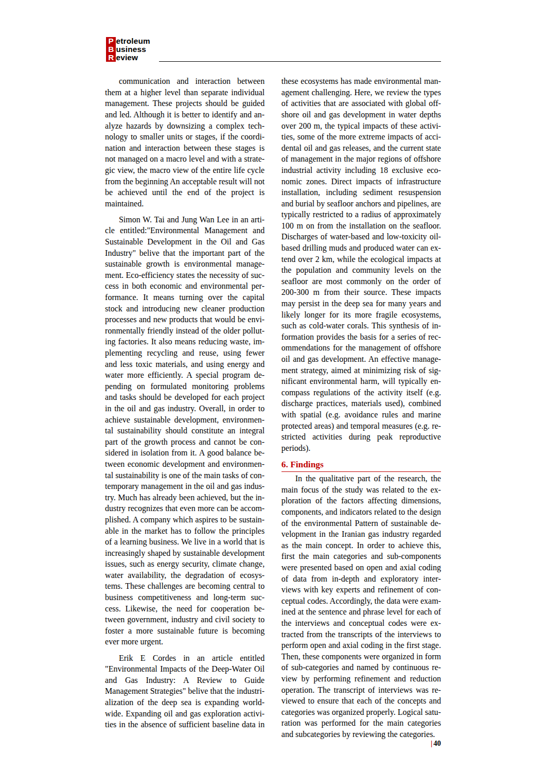Petroleum
Business
Review
communication and interaction between them at a higher level than separate individual management. These projects should be guided and led. Although it is better to identify and analyze hazards by downsizing a complex technology to smaller units or stages, if the coordination and interaction between these stages is not managed on a macro level and with a strategic view, the macro view of the entire life cycle from the beginning An acceptable result will not be achieved until the end of the project is maintained.
Simon W. Tai and Jung Wan Lee in an article entitled:"Environmental Management and Sustainable Development in the Oil and Gas Industry" belive that the important part of the sustainable growth is environmental management. Eco-efficiency states the necessity of success in both economic and environmental performance. It means turning over the capital stock and introducing new cleaner production processes and new products that would be environmentally friendly instead of the older polluting factories. It also means reducing waste, implementing recycling and reuse, using fewer and less toxic materials, and using energy and water more efficiently. A special program depending on formulated monitoring problems and tasks should be developed for each project in the oil and gas industry. Overall, in order to achieve sustainable development, environmental sustainability should constitute an integral part of the growth process and cannot be considered in isolation from it. A good balance between economic development and environmental sustainability is one of the main tasks of contemporary management in the oil and gas industry. Much has already been achieved, but the industry recognizes that even more can be accomplished. A company which aspires to be sustainable in the market has to follow the principles of a learning business. We live in a world that is increasingly shaped by sustainable development issues, such as energy security, climate change, water availability, the degradation of ecosystems. These challenges are becoming central to business competitiveness and long-term success. Likewise, the need for cooperation between government, industry and civil society to foster a more sustainable future is becoming ever more urgent.
Erik E Cordes in an article entitled "Environmental Impacts of the Deep-Water Oil and Gas Industry: A Review to Guide Management Strategies" belive that the industrialization of the deep sea is expanding worldwide. Expanding oil and gas exploration activities in the absence of sufficient baseline data in these ecosystems has made environmental management challenging. Here, we review the types of activities that are associated with global offshore oil and gas development in water depths over 200 m, the typical impacts of these activities, some of the more extreme impacts of accidental oil and gas releases, and the current state of management in the major regions of offshore industrial activity including 18 exclusive economic zones. Direct impacts of infrastructure installation, including sediment resuspension and burial by seafloor anchors and pipelines, are typically restricted to a radius of approximately 100 m on from the installation on the seafloor. Discharges of water-based and low-toxicity oil-based drilling muds and produced water can extend over 2 km, while the ecological impacts at the population and community levels on the seafloor are most commonly on the order of 200-300 m from their source. These impacts may persist in the deep sea for many years and likely longer for its more fragile ecosystems, such as cold-water corals. This synthesis of information provides the basis for a series of recommendations for the management of offshore oil and gas development. An effective management strategy, aimed at minimizing risk of significant environmental harm, will typically encompass regulations of the activity itself (e.g. discharge practices, materials used), combined with spatial (e.g. avoidance rules and marine protected areas) and temporal measures (e.g. restricted activities during peak reproductive periods).
6. Findings
In the qualitative part of the research, the main focus of the study was related to the exploration of the factors affecting dimensions, components, and indicators related to the design of the environmental Pattern of sustainable development in the Iranian gas industry regarded as the main concept. In order to achieve this, first the main categories and sub-components were presented based on open and axial coding of data from in-depth and exploratory interviews with key experts and refinement of conceptual codes. Accordingly, the data were examined at the sentence and phrase level for each of the interviews and conceptual codes were extracted from the transcripts of the interviews to perform open and axial coding in the first stage. Then, these components were organized in form of sub-categories and named by continuous review by performing refinement and reduction operation. The transcript of interviews was reviewed to ensure that each of the concepts and categories was organized properly. Logical saturation was performed for the main categories and subcategories by reviewing the categories.
|40